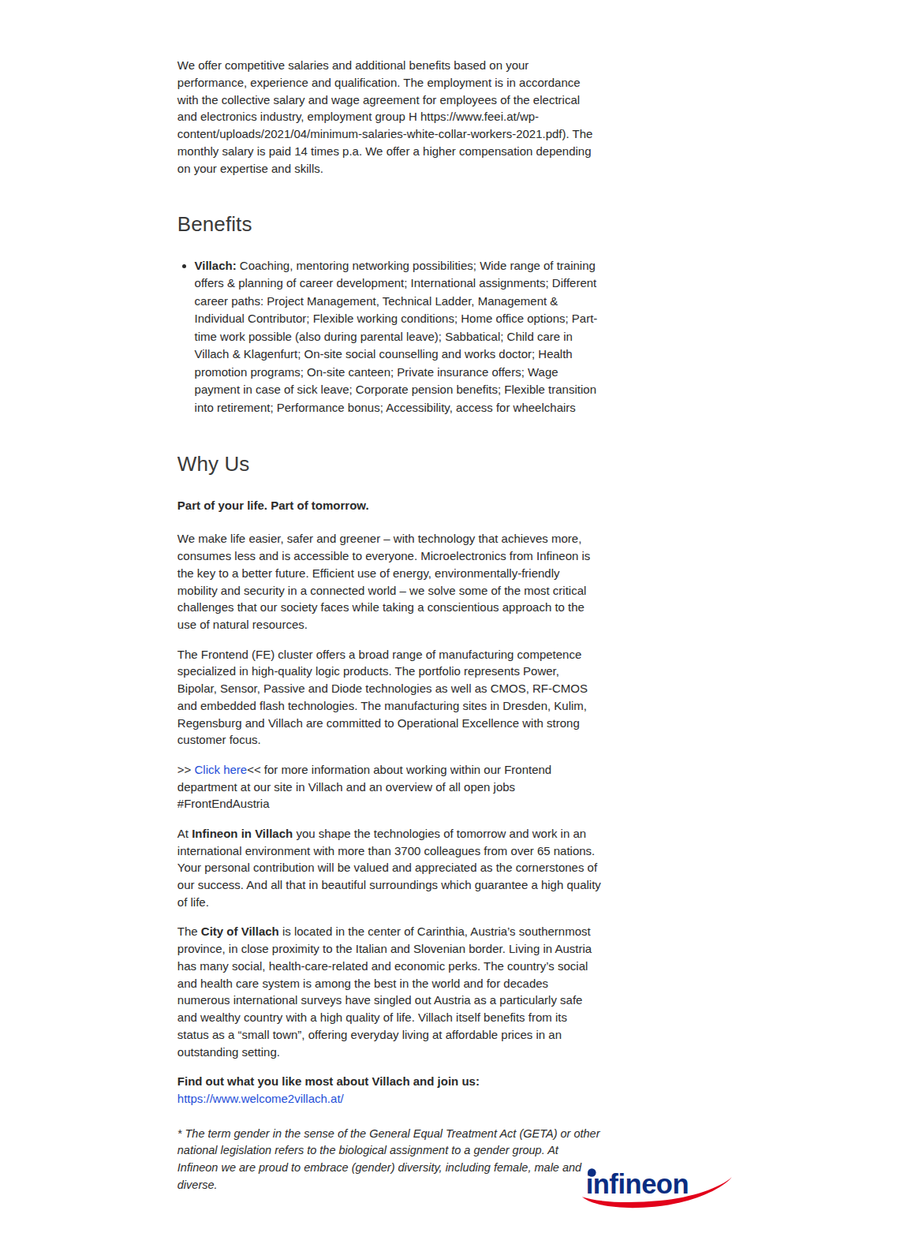We offer competitive salaries and additional benefits based on your performance, experience and qualification. The employment is in accordance with the collective salary and wage agreement for employees of the electrical and electronics industry, employment group H https://www.feei.at/wp-content/uploads/2021/04/minimum-salaries-white-collar-workers-2021.pdf). The monthly salary is paid 14 times p.a. We offer a higher compensation depending on your expertise and skills.
Benefits
Villach: Coaching, mentoring networking possibilities; Wide range of training offers & planning of career development; International assignments; Different career paths: Project Management, Technical Ladder, Management & Individual Contributor; Flexible working conditions; Home office options; Part-time work possible (also during parental leave); Sabbatical; Child care in Villach & Klagenfurt; On-site social counselling and works doctor; Health promotion programs; On-site canteen; Private insurance offers; Wage payment in case of sick leave; Corporate pension benefits; Flexible transition into retirement; Performance bonus; Accessibility, access for wheelchairs
Why Us
Part of your life. Part of tomorrow.
We make life easier, safer and greener – with technology that achieves more, consumes less and is accessible to everyone. Microelectronics from Infineon is the key to a better future. Efficient use of energy, environmentally-friendly mobility and security in a connected world – we solve some of the most critical challenges that our society faces while taking a conscientious approach to the use of natural resources.
The Frontend (FE) cluster offers a broad range of manufacturing competence specialized in high-quality logic products. The portfolio represents Power, Bipolar, Sensor, Passive and Diode technologies as well as CMOS, RF-CMOS and embedded flash technologies. The manufacturing sites in Dresden, Kulim, Regensburg and Villach are committed to Operational Excellence with strong customer focus.
>> Click here<< for more information about working within our Frontend department at our site in Villach and an overview of all open jobs #FrontEndAustria
At Infineon in Villach you shape the technologies of tomorrow and work in an international environment with more than 3700 colleagues from over 65 nations. Your personal contribution will be valued and appreciated as the cornerstones of our success. And all that in beautiful surroundings which guarantee a high quality of life.
The City of Villach is located in the center of Carinthia, Austria’s southernmost province, in close proximity to the Italian and Slovenian border. Living in Austria has many social, health-care-related and economic perks. The country’s social and health care system is among the best in the world and for decades numerous international surveys have singled out Austria as a particularly safe and wealthy country with a high quality of life. Villach itself benefits from its status as a “small town”, offering everyday living at affordable prices in an outstanding setting.
Find out what you like most about Villach and join us:
https://www.welcome2villach.at/
* The term gender in the sense of the General Equal Treatment Act (GETA) or other national legislation refers to the biological assignment to a gender group. At Infineon we are proud to embrace (gender) diversity, including female, male and diverse.
infineon